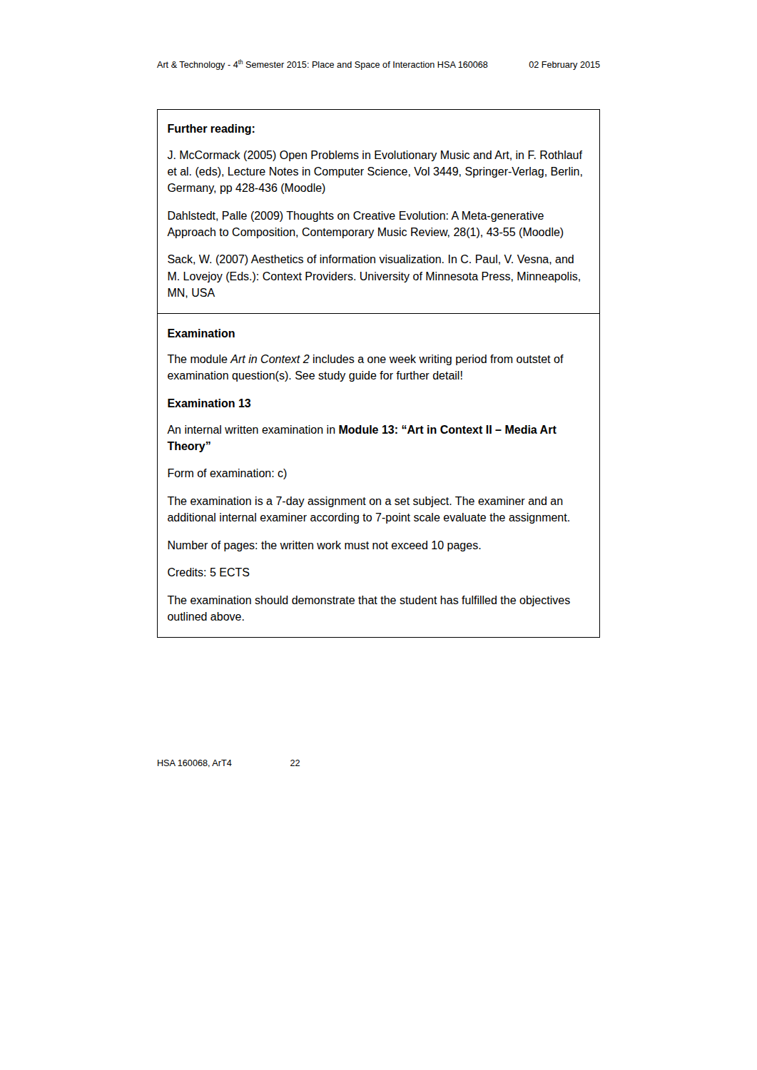Art & Technology - 4th Semester 2015: Place and Space of Interaction HSA 160068
02 February 2015
Further reading:
J. McCormack (2005) Open Problems in Evolutionary Music and Art, in F. Rothlauf et al. (eds), Lecture Notes in Computer Science, Vol 3449, Springer-Verlag, Berlin, Germany, pp 428-436 (Moodle)
Dahlstedt, Palle (2009) Thoughts on Creative Evolution: A Meta-generative Approach to Composition, Contemporary Music Review, 28(1), 43-55 (Moodle)
Sack, W. (2007) Aesthetics of information visualization. In C. Paul, V. Vesna, and M. Lovejoy (Eds.): Context Providers. University of Minnesota Press, Minneapolis, MN, USA
Examination
The module Art in Context 2 includes a one week writing period from outstet of examination question(s). See study guide for further detail!
Examination 13
An internal written examination in Module 13: “Art in Context II – Media Art Theory”
Form of examination: c)
The examination is a 7-day assignment on a set subject. The examiner and an additional internal examiner according to 7-point scale evaluate the assignment.
Number of pages: the written work must not exceed 10 pages.
Credits: 5 ECTS
The examination should demonstrate that the student has fulfilled the objectives outlined above.
HSA 160068, ArT4
22